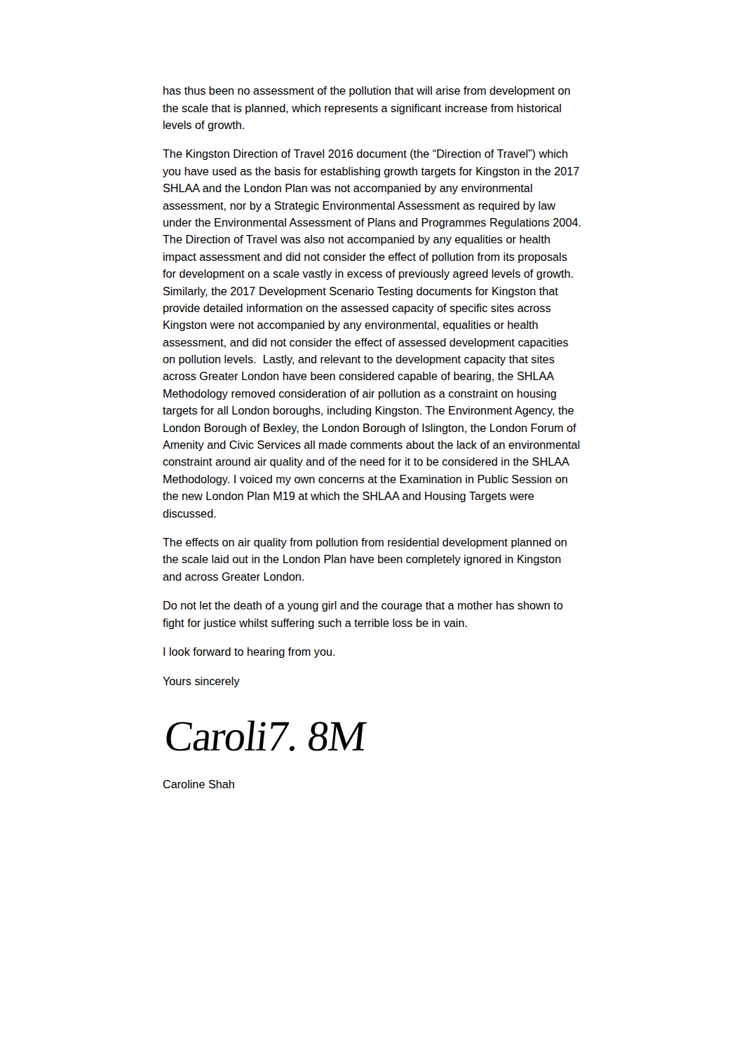has thus been no assessment of the pollution that will arise from development on the scale that is planned, which represents a significant increase from historical levels of growth.
The Kingston Direction of Travel 2016 document (the “Direction of Travel”) which you have used as the basis for establishing growth targets for Kingston in the 2017 SHLAA and the London Plan was not accompanied by any environmental assessment, nor by a Strategic Environmental Assessment as required by law under the Environmental Assessment of Plans and Programmes Regulations 2004. The Direction of Travel was also not accompanied by any equalities or health impact assessment and did not consider the effect of pollution from its proposals for development on a scale vastly in excess of previously agreed levels of growth. Similarly, the 2017 Development Scenario Testing documents for Kingston that provide detailed information on the assessed capacity of specific sites across Kingston were not accompanied by any environmental, equalities or health assessment, and did not consider the effect of assessed development capacities on pollution levels. Lastly, and relevant to the development capacity that sites across Greater London have been considered capable of bearing, the SHLAA Methodology removed consideration of air pollution as a constraint on housing targets for all London boroughs, including Kingston. The Environment Agency, the London Borough of Bexley, the London Borough of Islington, the London Forum of Amenity and Civic Services all made comments about the lack of an environmental constraint around air quality and of the need for it to be considered in the SHLAA Methodology. I voiced my own concerns at the Examination in Public Session on the new London Plan M19 at which the SHLAA and Housing Targets were discussed.
The effects on air quality from pollution from residential development planned on the scale laid out in the London Plan have been completely ignored in Kingston and across Greater London.
Do not let the death of a young girl and the courage that a mother has shown to fight for justice whilst suffering such a terrible loss be in vain.
I look forward to hearing from you.
Yours sincerely
Caroli7. 8M
Caroline Shah